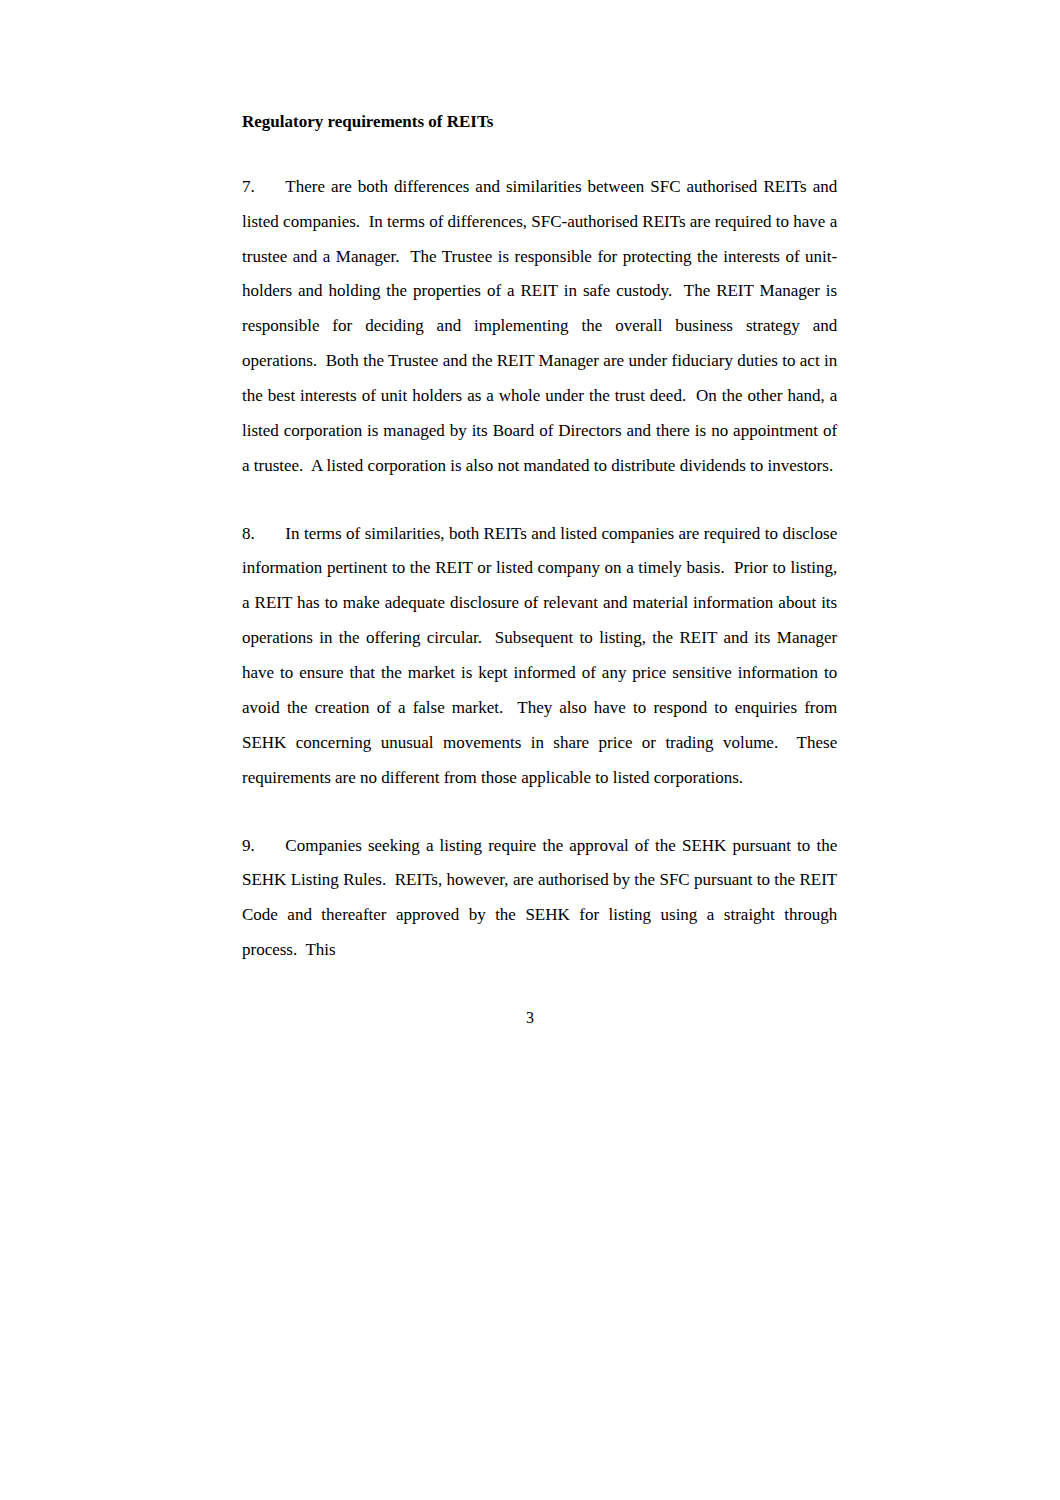Regulatory requirements of REITs
7. There are both differences and similarities between SFC authorised REITs and listed companies. In terms of differences, SFC-authorised REITs are required to have a trustee and a Manager. The Trustee is responsible for protecting the interests of unit-holders and holding the properties of a REIT in safe custody. The REIT Manager is responsible for deciding and implementing the overall business strategy and operations. Both the Trustee and the REIT Manager are under fiduciary duties to act in the best interests of unit holders as a whole under the trust deed. On the other hand, a listed corporation is managed by its Board of Directors and there is no appointment of a trustee. A listed corporation is also not mandated to distribute dividends to investors.
8. In terms of similarities, both REITs and listed companies are required to disclose information pertinent to the REIT or listed company on a timely basis. Prior to listing, a REIT has to make adequate disclosure of relevant and material information about its operations in the offering circular. Subsequent to listing, the REIT and its Manager have to ensure that the market is kept informed of any price sensitive information to avoid the creation of a false market. They also have to respond to enquiries from SEHK concerning unusual movements in share price or trading volume. These requirements are no different from those applicable to listed corporations.
9. Companies seeking a listing require the approval of the SEHK pursuant to the SEHK Listing Rules. REITs, however, are authorised by the SFC pursuant to the REIT Code and thereafter approved by the SEHK for listing using a straight through process. This
3